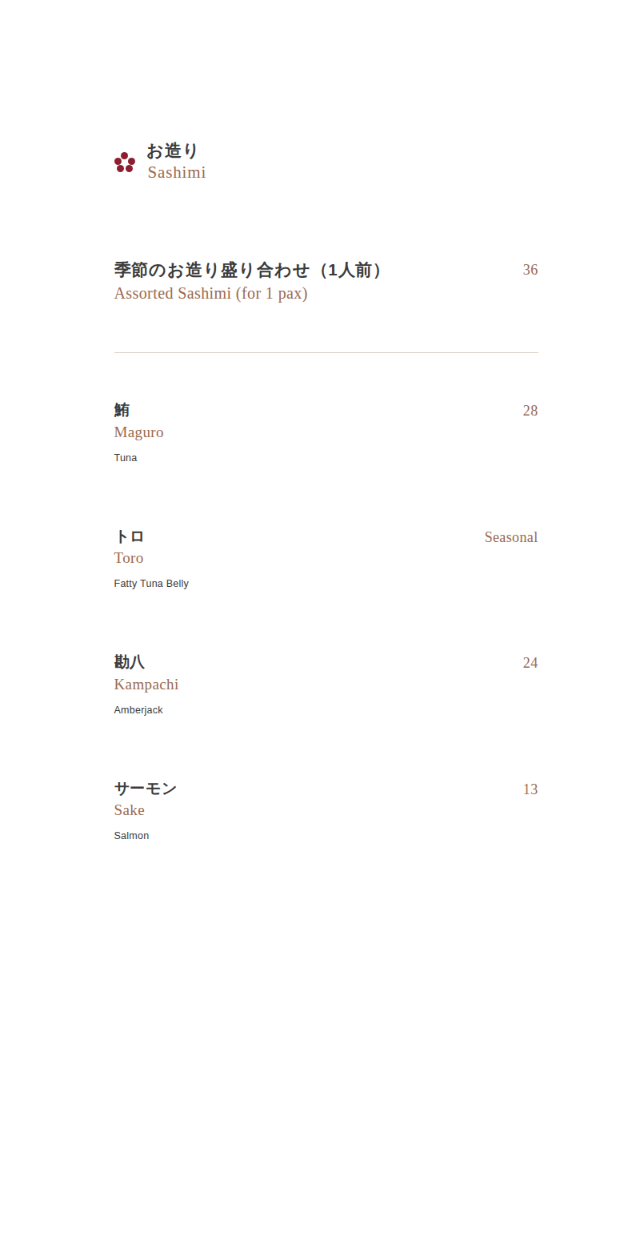お造り
Sashimi
季節のお造り盛り合わせ（1人前）
Assorted Sashimi (for 1 pax)
36
鮪
Maguro
Tuna
28
トロ
Toro
Fatty Tuna Belly
Seasonal
勘八
Kampachi
Amberjack
24
サーモン
Sake
Salmon
13